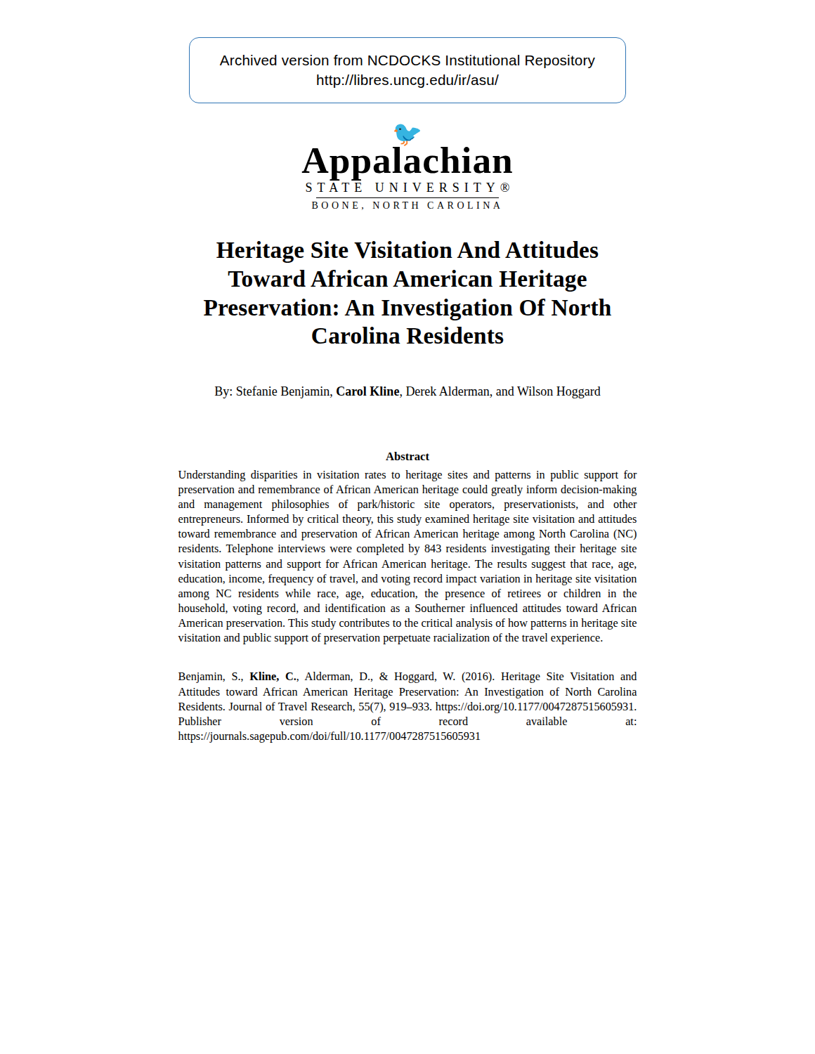Archived version from NCDOCKS Institutional Repository http://libres.uncg.edu/ir/asu/
🐦
Appalachian
STATE UNIVERSITY®
BOONE, NORTH CAROLINA
Heritage Site Visitation And Attitudes Toward African American Heritage Preservation: An Investigation Of North Carolina Residents
By: Stefanie Benjamin, Carol Kline, Derek Alderman, and Wilson Hoggard
Abstract
Understanding disparities in visitation rates to heritage sites and patterns in public support for preservation and remembrance of African American heritage could greatly inform decision-making and management philosophies of park/historic site operators, preservationists, and other entrepreneurs. Informed by critical theory, this study examined heritage site visitation and attitudes toward remembrance and preservation of African American heritage among North Carolina (NC) residents. Telephone interviews were completed by 843 residents investigating their heritage site visitation patterns and support for African American heritage. The results suggest that race, age, education, income, frequency of travel, and voting record impact variation in heritage site visitation among NC residents while race, age, education, the presence of retirees or children in the household, voting record, and identification as a Southerner influenced attitudes toward African American preservation. This study contributes to the critical analysis of how patterns in heritage site visitation and public support of preservation perpetuate racialization of the travel experience.
Benjamin, S., Kline, C., Alderman, D., & Hoggard, W. (2016). Heritage Site Visitation and Attitudes toward African American Heritage Preservation: An Investigation of North Carolina Residents. Journal of Travel Research, 55(7), 919–933. https://doi.org/10.1177/0047287515605931. Publisher version of record available at: https://journals.sagepub.com/doi/full/10.1177/0047287515605931